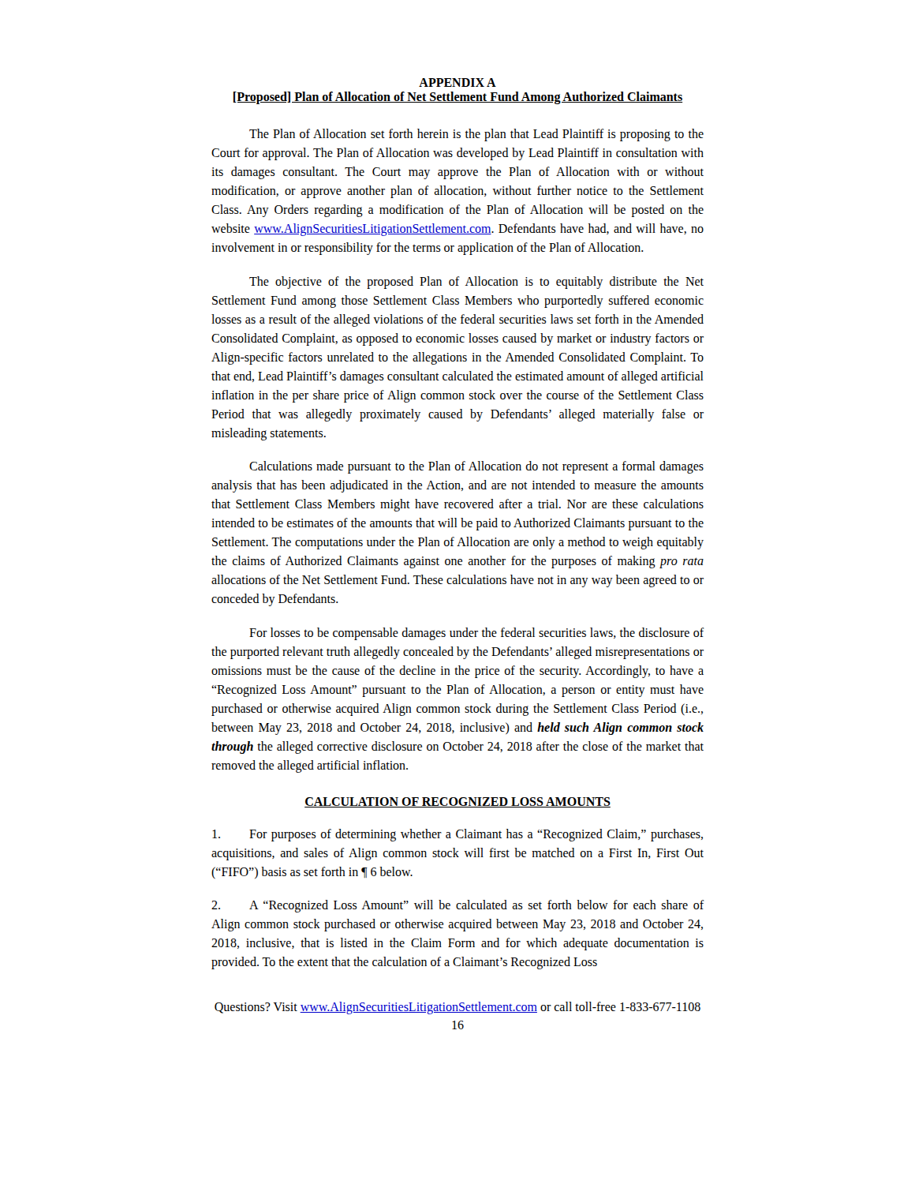APPENDIX A
[Proposed] Plan of Allocation of Net Settlement Fund Among Authorized Claimants
The Plan of Allocation set forth herein is the plan that Lead Plaintiff is proposing to the Court for approval. The Plan of Allocation was developed by Lead Plaintiff in consultation with its damages consultant. The Court may approve the Plan of Allocation with or without modification, or approve another plan of allocation, without further notice to the Settlement Class. Any Orders regarding a modification of the Plan of Allocation will be posted on the website www.AlignSecuritiesLitigationSettlement.com. Defendants have had, and will have, no involvement in or responsibility for the terms or application of the Plan of Allocation.
The objective of the proposed Plan of Allocation is to equitably distribute the Net Settlement Fund among those Settlement Class Members who purportedly suffered economic losses as a result of the alleged violations of the federal securities laws set forth in the Amended Consolidated Complaint, as opposed to economic losses caused by market or industry factors or Align-specific factors unrelated to the allegations in the Amended Consolidated Complaint. To that end, Lead Plaintiff’s damages consultant calculated the estimated amount of alleged artificial inflation in the per share price of Align common stock over the course of the Settlement Class Period that was allegedly proximately caused by Defendants’ alleged materially false or misleading statements.
Calculations made pursuant to the Plan of Allocation do not represent a formal damages analysis that has been adjudicated in the Action, and are not intended to measure the amounts that Settlement Class Members might have recovered after a trial. Nor are these calculations intended to be estimates of the amounts that will be paid to Authorized Claimants pursuant to the Settlement. The computations under the Plan of Allocation are only a method to weigh equitably the claims of Authorized Claimants against one another for the purposes of making pro rata allocations of the Net Settlement Fund. These calculations have not in any way been agreed to or conceded by Defendants.
For losses to be compensable damages under the federal securities laws, the disclosure of the purported relevant truth allegedly concealed by the Defendants’ alleged misrepresentations or omissions must be the cause of the decline in the price of the security. Accordingly, to have a “Recognized Loss Amount” pursuant to the Plan of Allocation, a person or entity must have purchased or otherwise acquired Align common stock during the Settlement Class Period (i.e., between May 23, 2018 and October 24, 2018, inclusive) and held such Align common stock through the alleged corrective disclosure on October 24, 2018 after the close of the market that removed the alleged artificial inflation.
CALCULATION OF RECOGNIZED LOSS AMOUNTS
1. For purposes of determining whether a Claimant has a “Recognized Claim,” purchases, acquisitions, and sales of Align common stock will first be matched on a First In, First Out (“FIFO”) basis as set forth in ¶ 6 below.
2. A “Recognized Loss Amount” will be calculated as set forth below for each share of Align common stock purchased or otherwise acquired between May 23, 2018 and October 24, 2018, inclusive, that is listed in the Claim Form and for which adequate documentation is provided. To the extent that the calculation of a Claimant’s Recognized Loss
Questions? Visit www.AlignSecuritiesLitigationSettlement.com or call toll-free 1-833-677-1108
16